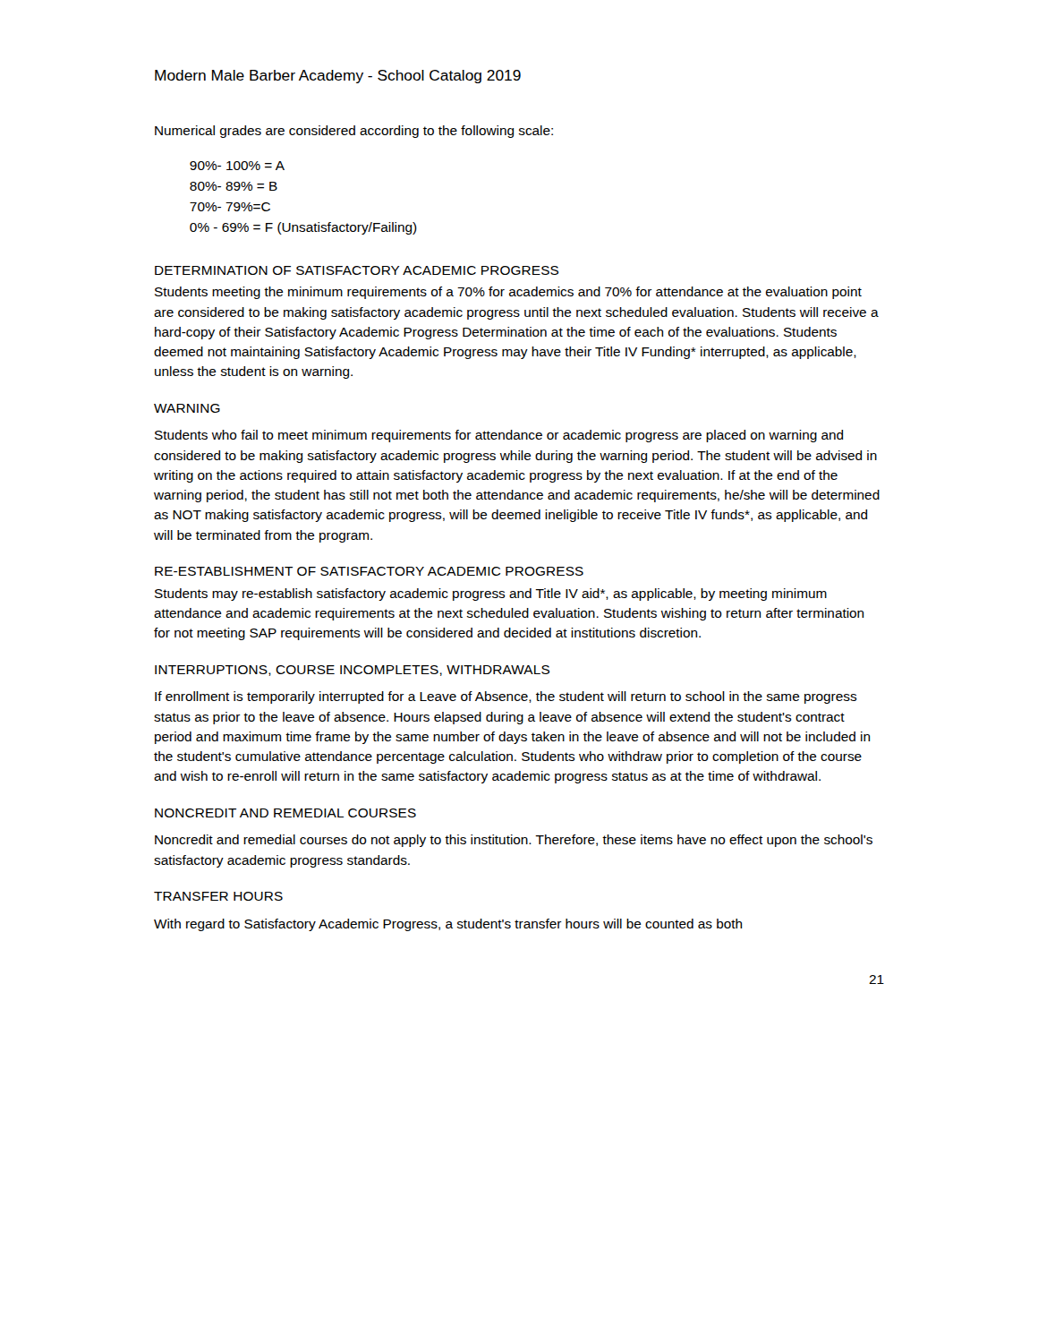Modern Male Barber Academy - School Catalog 2019
Numerical grades are considered according to the following scale:
90%- 100% = A
80%- 89% = B
70%- 79%=C
0% - 69% = F (Unsatisfactory/Failing)
DETERMINATION OF SATISFACTORY ACADEMIC PROGRESS
Students meeting the minimum requirements of a 70% for academics and 70% for attendance at the evaluation point are considered to be making satisfactory academic progress until the next scheduled evaluation. Students will receive a hard-copy of their Satisfactory Academic Progress Determination at the time of each of the evaluations. Students deemed not maintaining Satisfactory Academic Progress may have their Title IV Funding* interrupted, as applicable, unless the student is on warning.
WARNING
Students who fail to meet minimum requirements for attendance or academic progress are placed on warning and considered to be making satisfactory academic progress while during the warning period. The student will be advised in writing on the actions required to attain satisfactory academic progress by the next evaluation. If at the end of the warning period, the student has still not met both the attendance and academic requirements, he/she will be determined as NOT making satisfactory academic progress, will be deemed ineligible to receive Title IV funds*, as applicable, and will be terminated from the program.
RE-ESTABLISHMENT OF SATISFACTORY ACADEMIC PROGRESS
Students may re-establish satisfactory academic progress and Title IV aid*, as applicable, by meeting minimum attendance and academic requirements at the next scheduled evaluation. Students wishing to return after termination for not meeting SAP requirements will be considered and decided at institutions discretion.
INTERRUPTIONS, COURSE INCOMPLETES, WITHDRAWALS
If enrollment is temporarily interrupted for a Leave of Absence, the student will return to school in the same progress status as prior to the leave of absence. Hours elapsed during a leave of absence will extend the student's contract period and maximum time frame by the same number of days taken in the leave of absence and will not be included in the student's cumulative attendance percentage calculation. Students who withdraw prior to completion of the course and wish to re-enroll will return in the same satisfactory academic progress status as at the time of withdrawal.
NONCREDIT AND REMEDIAL COURSES
Noncredit and remedial courses do not apply to this institution. Therefore, these items have no effect upon the school's satisfactory academic progress standards.
TRANSFER HOURS
With regard to Satisfactory Academic Progress, a student's transfer hours will be counted as both
21